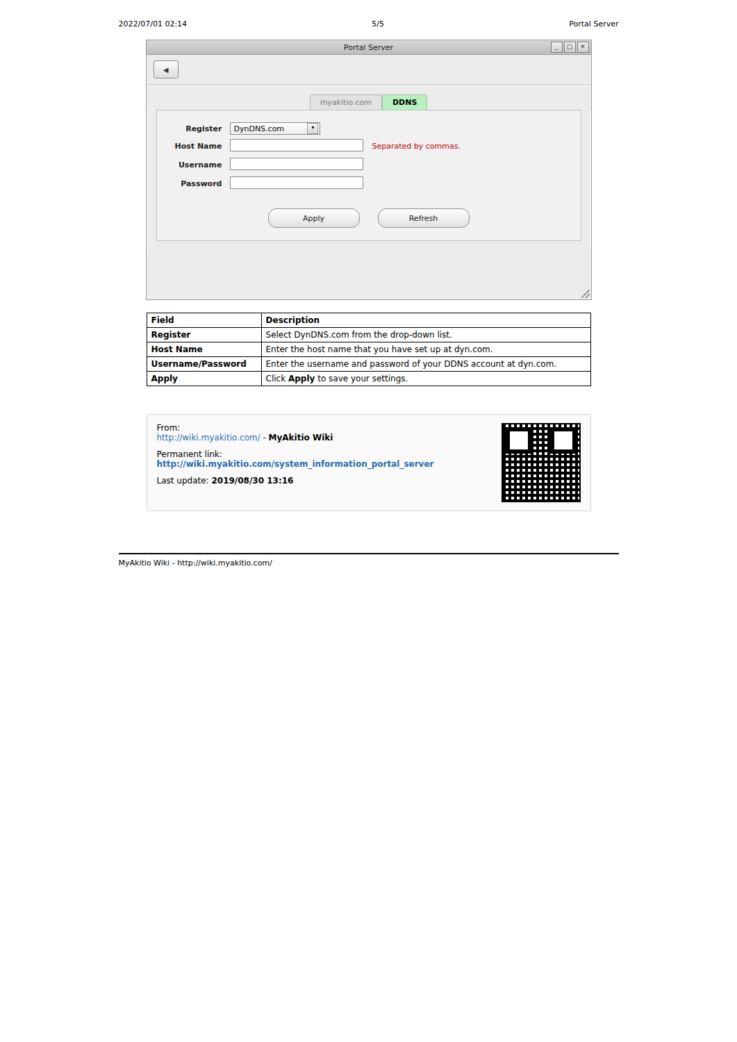2022/07/01 02:14
5/5
Portal Server
Portal Server
_□✕
◀
myakitio.com
DDNS
| Register | DynDNS.com ▾ | |
| Host Name | | Separated by commas. |
| Username | | |
| Password | | |
Apply
Refresh
| Field | Description |
| --- | --- |
| Register | Select DynDNS.com from the drop-down list. |
| Host Name | Enter the host name that you have set up at dyn.com. |
| Username/Password | Enter the username and password of your DDNS account at dyn.com. |
| Apply | Click Apply to save your settings. |
From:
http://wiki.myakitio.com/ - MyAkitio Wiki
Permanent link:
http://wiki.myakitio.com/system_information_portal_server
Last update: 2019/08/30 13:16
MyAkitio Wiki - http://wiki.myakitio.com/